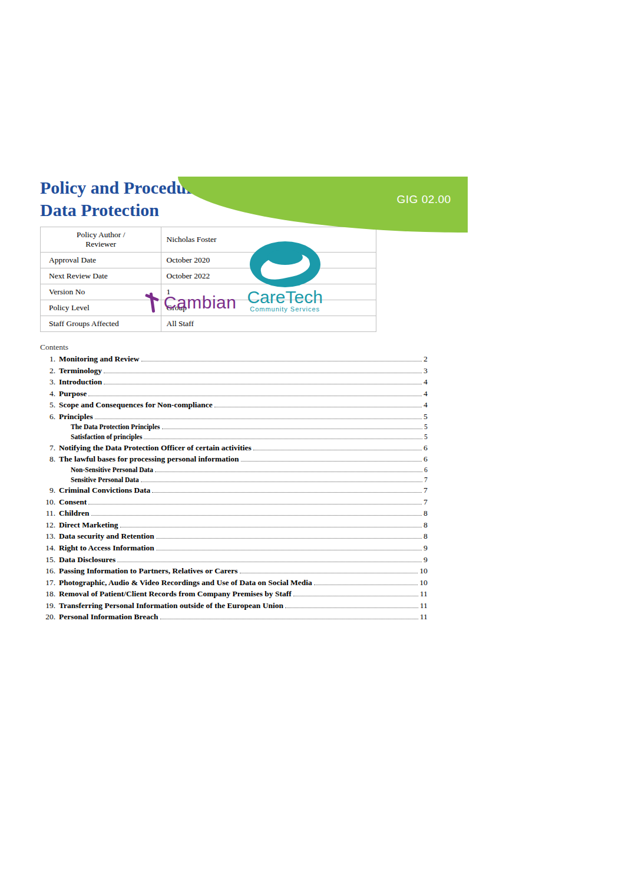GIG 02.00
Cambian
CareTech
Community Services
Policy and Procedure on
Data Protection
| Policy Author / Reviewer | Nicholas Foster |
| Approval Date | October 2020 |
| Next Review Date | October 2022 |
| Version No | 1 |
| Policy Level | Group |
| Staff Groups Affected | All Staff |
Contents
1. Monitoring and Review 2
2. Terminology 3
3. Introduction 4
4. Purpose 4
5. Scope and Consequences for Non-compliance 4
6. Principles 5
The Data Protection Principles 5
Satisfaction of principles 5
7. Notifying the Data Protection Officer of certain activities 6
8. The lawful bases for processing personal information 6
Non-Sensitive Personal Data 6
Sensitive Personal Data 7
9. Criminal Convictions Data 7
10. Consent 7
11. Children 8
12. Direct Marketing 8
13. Data security and Retention 8
14. Right to Access Information 9
15. Data Disclosures 9
16. Passing Information to Partners, Relatives or Carers 10
17. Photographic, Audio & Video Recordings and Use of Data on Social Media 10
18. Removal of Patient/Client Records from Company Premises by Staff 11
19. Transferring Personal Information outside of the European Union 11
20. Personal Information Breach 11